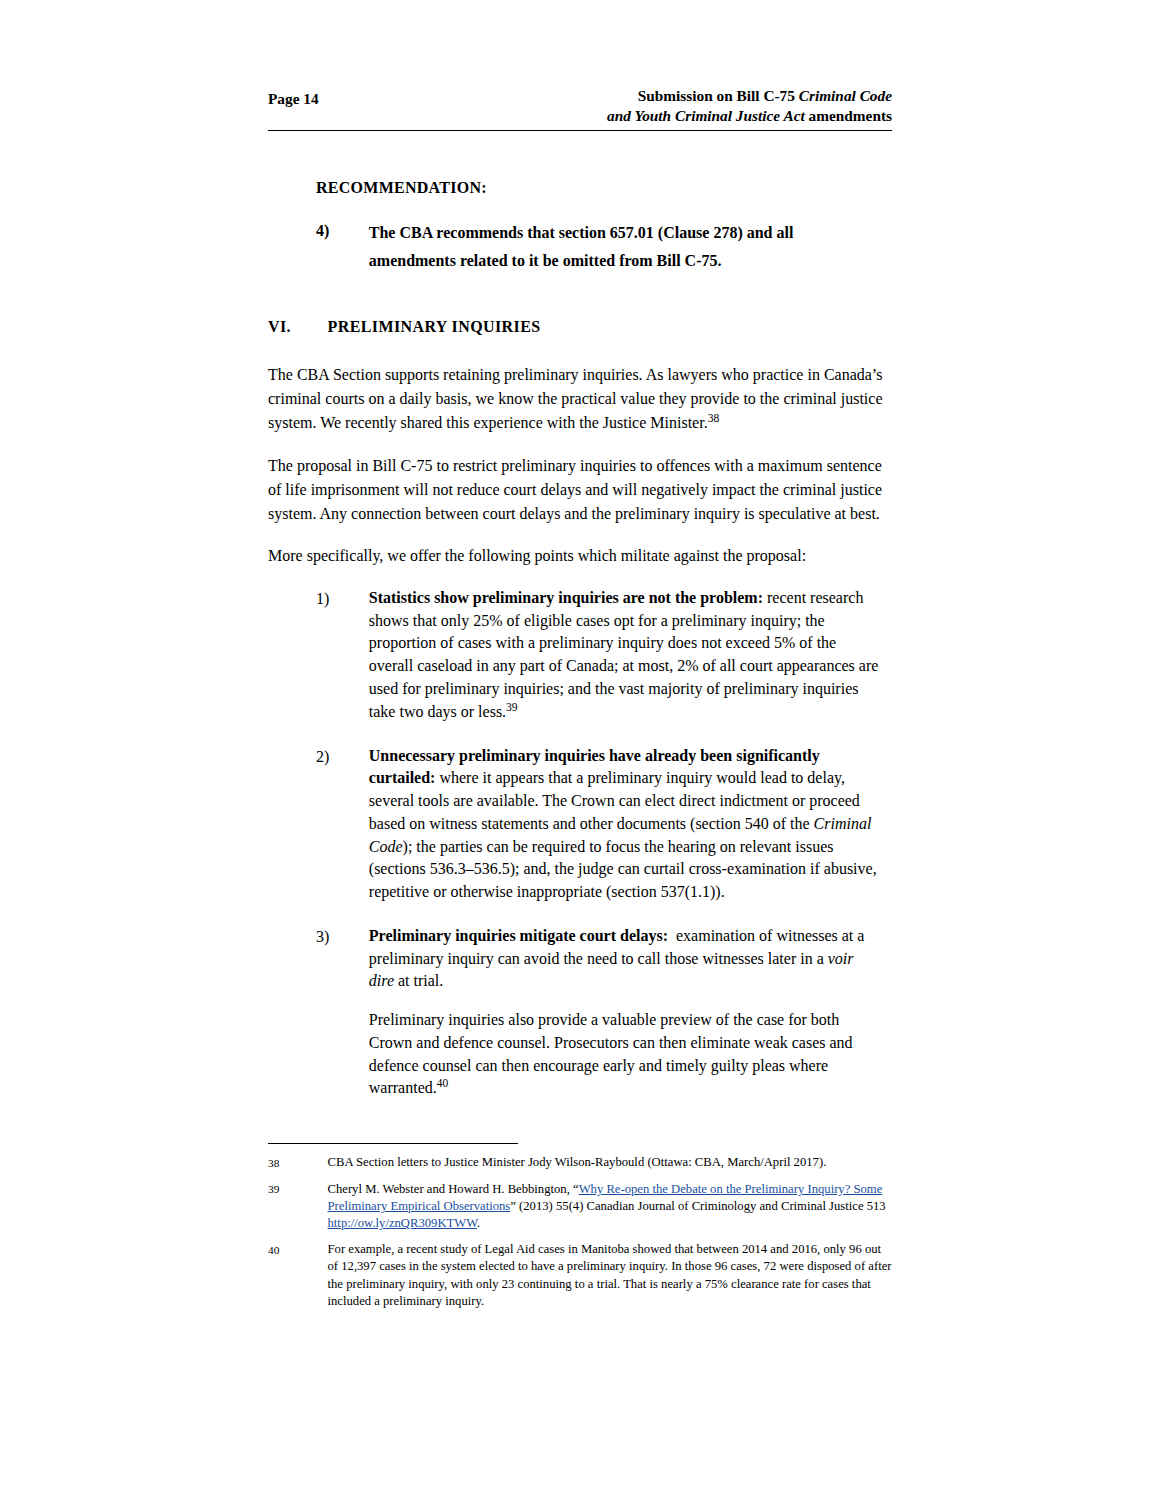Page 14
Submission on Bill C-75 Criminal Code
and Youth Criminal Justice Act amendments
RECOMMENDATION:
4)
The CBA recommends that section 657.01 (Clause 278) and all amendments related to it be omitted from Bill C-75.
VI. PRELIMINARY INQUIRIES
The CBA Section supports retaining preliminary inquiries. As lawyers who practice in Canada’s criminal courts on a daily basis, we know the practical value they provide to the criminal justice system. We recently shared this experience with the Justice Minister.38
The proposal in Bill C-75 to restrict preliminary inquiries to offences with a maximum sentence of life imprisonment will not reduce court delays and will negatively impact the criminal justice system. Any connection between court delays and the preliminary inquiry is speculative at best.
More specifically, we offer the following points which militate against the proposal:
1)
Statistics show preliminary inquiries are not the problem: recent research shows that only 25% of eligible cases opt for a preliminary inquiry; the proportion of cases with a preliminary inquiry does not exceed 5% of the overall caseload in any part of Canada; at most, 2% of all court appearances are used for preliminary inquiries; and the vast majority of preliminary inquiries take two days or less.39
2)
Unnecessary preliminary inquiries have already been significantly curtailed: where it appears that a preliminary inquiry would lead to delay, several tools are available. The Crown can elect direct indictment or proceed based on witness statements and other documents (section 540 of the Criminal Code); the parties can be required to focus the hearing on relevant issues (sections 536.3–536.5); and, the judge can curtail cross-examination if abusive, repetitive or otherwise inappropriate (section 537(1.1)).
3)
Preliminary inquiries mitigate court delays: examination of witnesses at a preliminary inquiry can avoid the need to call those witnesses later in a voir dire at trial.
Preliminary inquiries also provide a valuable preview of the case for both Crown and defence counsel. Prosecutors can then eliminate weak cases and defence counsel can then encourage early and timely guilty pleas where warranted.40
38
CBA Section letters to Justice Minister Jody Wilson-Raybould (Ottawa: CBA, March/April 2017).
39
Cheryl M. Webster and Howard H. Bebbington, “Why Re-open the Debate on the Preliminary Inquiry? Some Preliminary Empirical Observations” (2013) 55(4) Canadian Journal of Criminology and Criminal Justice 513 http://ow.ly/znQR309KTWW.
40
For example, a recent study of Legal Aid cases in Manitoba showed that between 2014 and 2016, only 96 out of 12,397 cases in the system elected to have a preliminary inquiry. In those 96 cases, 72 were disposed of after the preliminary inquiry, with only 23 continuing to a trial. That is nearly a 75% clearance rate for cases that included a preliminary inquiry.